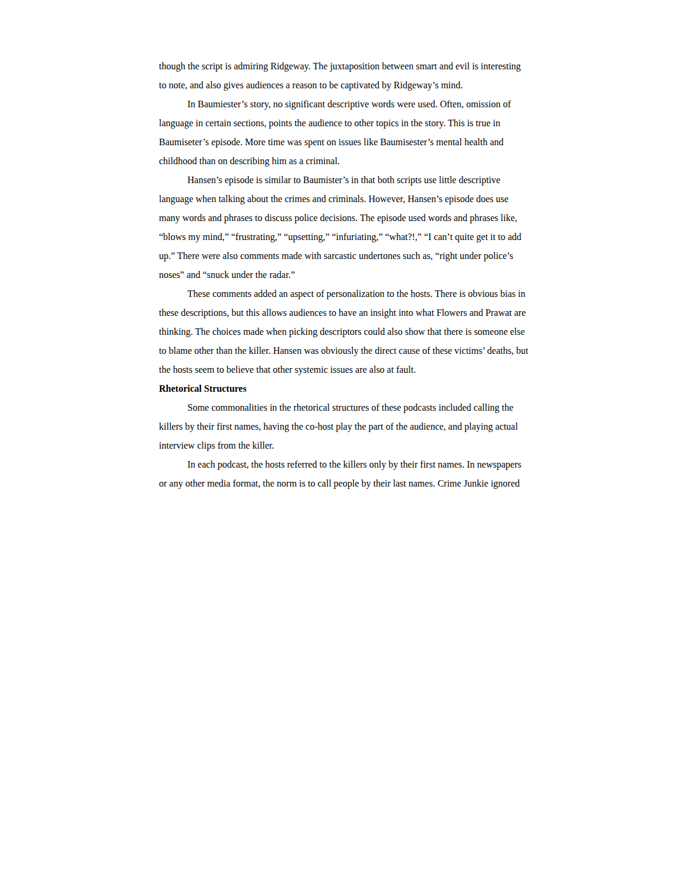though the script is admiring Ridgeway. The juxtaposition between smart and evil is interesting to note, and also gives audiences a reason to be captivated by Ridgeway’s mind.
In Baumiester’s story, no significant descriptive words were used. Often, omission of language in certain sections, points the audience to other topics in the story. This is true in Baumiseter’s episode. More time was spent on issues like Baumisester’s mental health and childhood than on describing him as a criminal.
Hansen’s episode is similar to Baumister’s in that both scripts use little descriptive language when talking about the crimes and criminals. However, Hansen’s episode does use many words and phrases to discuss police decisions. The episode used words and phrases like, “blows my mind,” “frustrating,” “upsetting,” “infuriating,” “what?!,” “I can’t quite get it to add up.” There were also comments made with sarcastic undertones such as, “right under police’s noses” and “snuck under the radar.”
These comments added an aspect of personalization to the hosts. There is obvious bias in these descriptions, but this allows audiences to have an insight into what Flowers and Prawat are thinking. The choices made when picking descriptors could also show that there is someone else to blame other than the killer. Hansen was obviously the direct cause of these victims’ deaths, but the hosts seem to believe that other systemic issues are also at fault.
Rhetorical Structures
Some commonalities in the rhetorical structures of these podcasts included calling the killers by their first names, having the co-host play the part of the audience, and playing actual interview clips from the killer.
In each podcast, the hosts referred to the killers only by their first names. In newspapers or any other media format, the norm is to call people by their last names. Crime Junkie ignored